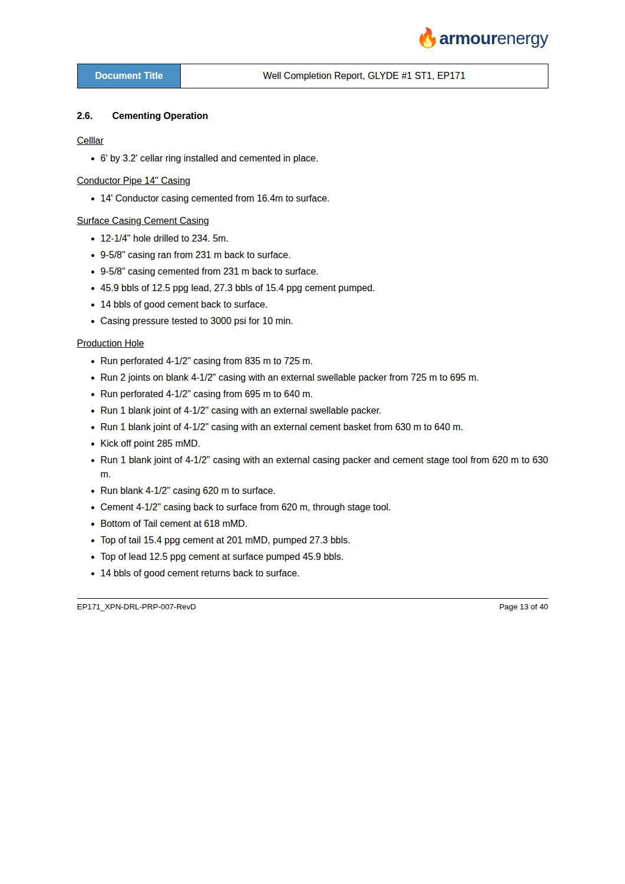🔥armour energy
| Document Title | Well Completion Report, GLYDE #1 ST1, EP171 |
2.6. Cementing Operation
Celllar
6' by 3.2' cellar ring installed and cemented in place.
Conductor Pipe 14" Casing
14' Conductor casing cemented from 16.4m to surface.
Surface Casing Cement Casing
12-1/4" hole drilled to 234. 5m.
9-5/8" casing ran from 231 m back to surface.
9-5/8" casing cemented from 231 m back to surface.
45.9 bbls of 12.5 ppg lead, 27.3 bbls of 15.4 ppg cement pumped.
14 bbls of good cement back to surface.
Casing pressure tested to 3000 psi for 10 min.
Production Hole
Run perforated 4-1/2" casing from 835 m to 725 m.
Run 2 joints on blank 4-1/2" casing with an external swellable packer from 725 m to 695 m.
Run perforated 4-1/2" casing from 695 m to 640 m.
Run 1 blank joint of 4-1/2" casing with an external swellable packer.
Run 1 blank joint of 4-1/2" casing with an external cement basket from 630 m to 640 m.
Kick off point 285 mMD.
Run 1 blank joint of 4-1/2" casing with an external casing packer and cement stage tool from 620 m to 630 m.
Run blank 4-1/2" casing 620 m to surface.
Cement 4-1/2" casing back to surface from 620 m, through stage tool.
Bottom of Tail cement at 618 mMD.
Top of tail 15.4 ppg cement at 201 mMD, pumped 27.3 bbls.
Top of lead 12.5 ppg cement at surface pumped 45.9 bbls.
14 bbls of good cement returns back to surface.
EP171_XPN-DRL-PRP-007-RevD Page 13 of 40